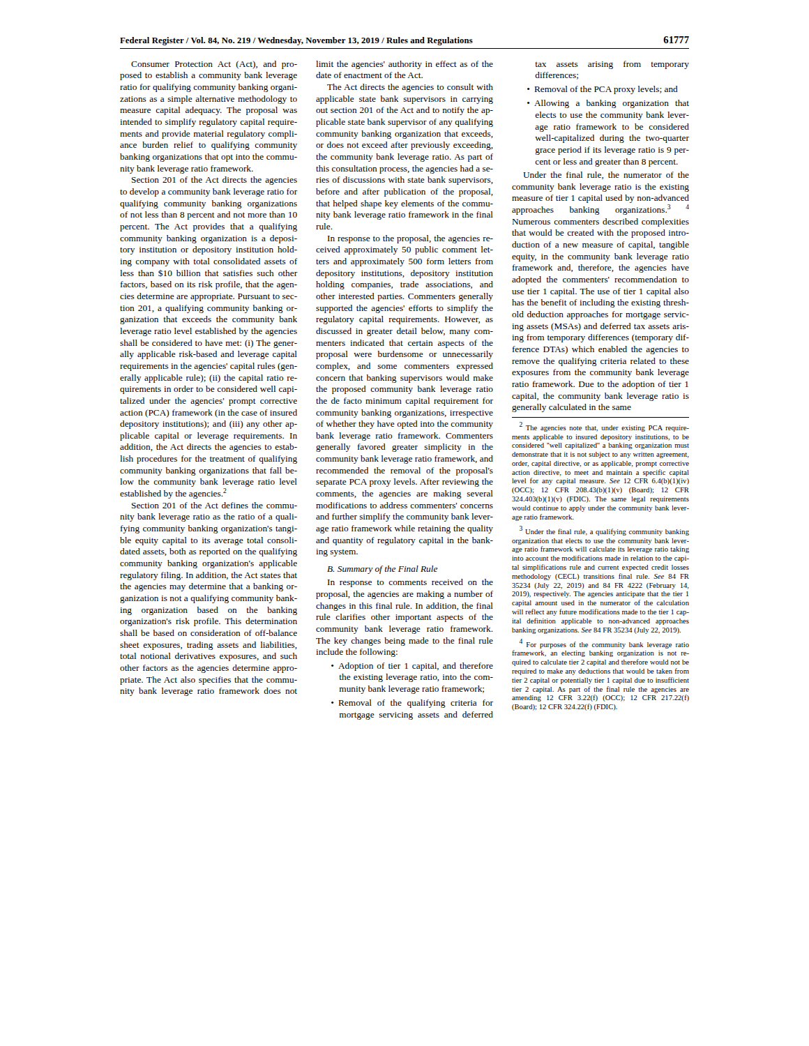Federal Register / Vol. 84, No. 219 / Wednesday, November 13, 2019 / Rules and Regulations
61777
Consumer Protection Act (Act), and proposed to establish a community bank leverage ratio for qualifying community banking organizations as a simple alternative methodology to measure capital adequacy. The proposal was intended to simplify regulatory capital requirements and provide material regulatory compliance burden relief to qualifying community banking organizations that opt into the community bank leverage ratio framework.
Section 201 of the Act directs the agencies to develop a community bank leverage ratio for qualifying community banking organizations of not less than 8 percent and not more than 10 percent. The Act provides that a qualifying community banking organization is a depository institution or depository institution holding company with total consolidated assets of less than $10 billion that satisfies such other factors, based on its risk profile, that the agencies determine are appropriate. Pursuant to section 201, a qualifying community banking organization that exceeds the community bank leverage ratio level established by the agencies shall be considered to have met: (i) The generally applicable risk-based and leverage capital requirements in the agencies' capital rules (generally applicable rule); (ii) the capital ratio requirements in order to be considered well capitalized under the agencies' prompt corrective action (PCA) framework (in the case of insured depository institutions); and (iii) any other applicable capital or leverage requirements. In addition, the Act directs the agencies to establish procedures for the treatment of qualifying community banking organizations that fall below the community bank leverage ratio level established by the agencies.2
Section 201 of the Act defines the community bank leverage ratio as the ratio of a qualifying community banking organization's tangible equity capital to its average total consolidated assets, both as reported on the qualifying community banking organization's applicable regulatory filing. In addition, the Act states that the agencies may determine that a banking organization is not a qualifying community banking organization based on the banking organization's risk profile. This determination shall be based on consideration of off-balance sheet exposures, trading assets and liabilities, total notional derivatives exposures, and such other factors as the agencies determine appropriate. The Act also specifies that the community bank leverage ratio framework does not limit the agencies' authority in effect as of the date of enactment of the Act.
The Act directs the agencies to consult with applicable state bank supervisors in carrying out section 201 of the Act and to notify the applicable state bank supervisor of any qualifying community banking organization that exceeds, or does not exceed after previously exceeding, the community bank leverage ratio. As part of this consultation process, the agencies had a series of discussions with state bank supervisors, before and after publication of the proposal, that helped shape key elements of the community bank leverage ratio framework in the final rule.
In response to the proposal, the agencies received approximately 50 public comment letters and approximately 500 form letters from depository institutions, depository institution holding companies, trade associations, and other interested parties. Commenters generally supported the agencies' efforts to simplify the regulatory capital requirements. However, as discussed in greater detail below, many commenters indicated that certain aspects of the proposal were burdensome or unnecessarily complex, and some commenters expressed concern that banking supervisors would make the proposed community bank leverage ratio the de facto minimum capital requirement for community banking organizations, irrespective of whether they have opted into the community bank leverage ratio framework. Commenters generally favored greater simplicity in the community bank leverage ratio framework, and recommended the removal of the proposal's separate PCA proxy levels. After reviewing the comments, the agencies are making several modifications to address commenters' concerns and further simplify the community bank leverage ratio framework while retaining the quality and quantity of regulatory capital in the banking system.
B. Summary of the Final Rule
In response to comments received on the proposal, the agencies are making a number of changes in this final rule. In addition, the final rule clarifies other important aspects of the community bank leverage ratio framework. The key changes being made to the final rule include the following:
Adoption of tier 1 capital, and therefore the existing leverage ratio, into the community bank leverage ratio framework;
Removal of the qualifying criteria for mortgage servicing assets and deferred tax assets arising from temporary differences;
Removal of the PCA proxy levels; and
Allowing a banking organization that elects to use the community bank leverage ratio framework to be considered well-capitalized during the two-quarter grace period if its leverage ratio is 9 percent or less and greater than 8 percent.
Under the final rule, the numerator of the community bank leverage ratio is the existing measure of tier 1 capital used by non-advanced approaches banking organizations.3 4 Numerous commenters described complexities that would be created with the proposed introduction of a new measure of capital, tangible equity, in the community bank leverage ratio framework and, therefore, the agencies have adopted the commenters' recommendation to use tier 1 capital. The use of tier 1 capital also has the benefit of including the existing threshold deduction approaches for mortgage servicing assets (MSAs) and deferred tax assets arising from temporary differences (temporary difference DTAs) which enabled the agencies to remove the qualifying criteria related to these exposures from the community bank leverage ratio framework. Due to the adoption of tier 1 capital, the community bank leverage ratio is generally calculated in the same
2 The agencies note that, under existing PCA requirements applicable to insured depository institutions, to be considered ''well capitalized'' a banking organization must demonstrate that it is not subject to any written agreement, order, capital directive, or as applicable, prompt corrective action directive, to meet and maintain a specific capital level for any capital measure. See 12 CFR 6.4(b)(1)(iv) (OCC); 12 CFR 208.43(b)(1)(v) (Board); 12 CFR 324.403(b)(1)(v) (FDIC). The same legal requirements would continue to apply under the community bank leverage ratio framework.
3 Under the final rule, a qualifying community banking organization that elects to use the community bank leverage ratio framework will calculate its leverage ratio taking into account the modifications made in relation to the capital simplifications rule and current expected credit losses methodology (CECL) transitions final rule. See 84 FR 35234 (July 22, 2019) and 84 FR 4222 (February 14, 2019), respectively. The agencies anticipate that the tier 1 capital amount used in the numerator of the calculation will reflect any future modifications made to the tier 1 capital definition applicable to non-advanced approaches banking organizations. See 84 FR 35234 (July 22, 2019).
4 For purposes of the community bank leverage ratio framework, an electing banking organization is not required to calculate tier 2 capital and therefore would not be required to make any deductions that would be taken from tier 2 capital or potentially tier 1 capital due to insufficient tier 2 capital. As part of the final rule the agencies are amending 12 CFR 3.22(f) (OCC); 12 CFR 217.22(f) (Board); 12 CFR 324.22(f) (FDIC).